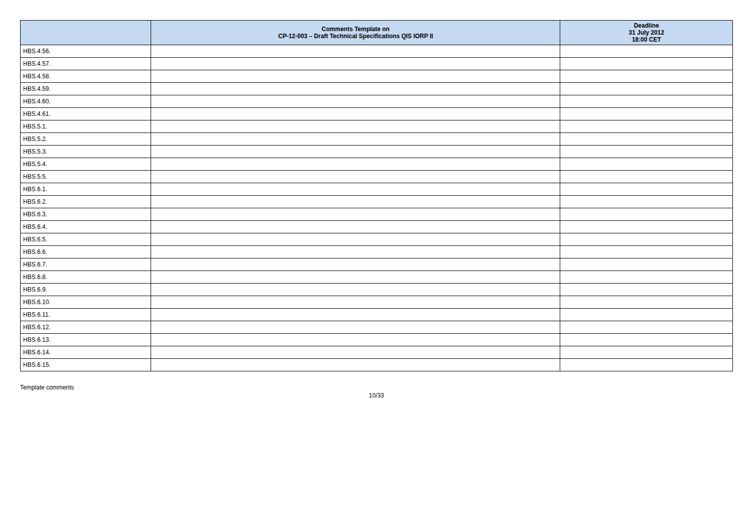| | Comments Template on CP-12-003 – Draft Technical Specifications QIS IORP II | Deadline 31 July 2012 18:00 CET |
| --- | --- | --- |
| HBS.4.56. | | |
| HBS.4.57. | | |
| HBS.4.58. | | |
| HBS.4.59. | | |
| HBS.4.60. | | |
| HBS.4.61. | | |
| HBS.5.1. | | |
| HBS.5.2. | | |
| HBS.5.3. | | |
| HBS.5.4. | | |
| HBS.5.5. | | |
| HBS.6.1. | | |
| HBS.6.2. | | |
| HBS.6.3. | | |
| HBS.6.4. | | |
| HBS.6.5. | | |
| HBS.6.6. | | |
| HBS.6.7. | | |
| HBS.6.8. | | |
| HBS.6.9. | | |
| HBS.6.10. | | |
| HBS.6.11. | | |
| HBS.6.12. | | |
| HBS.6.13. | | |
| HBS.6.14. | | |
| HBS.6.15. | | |
Template comments
10/33